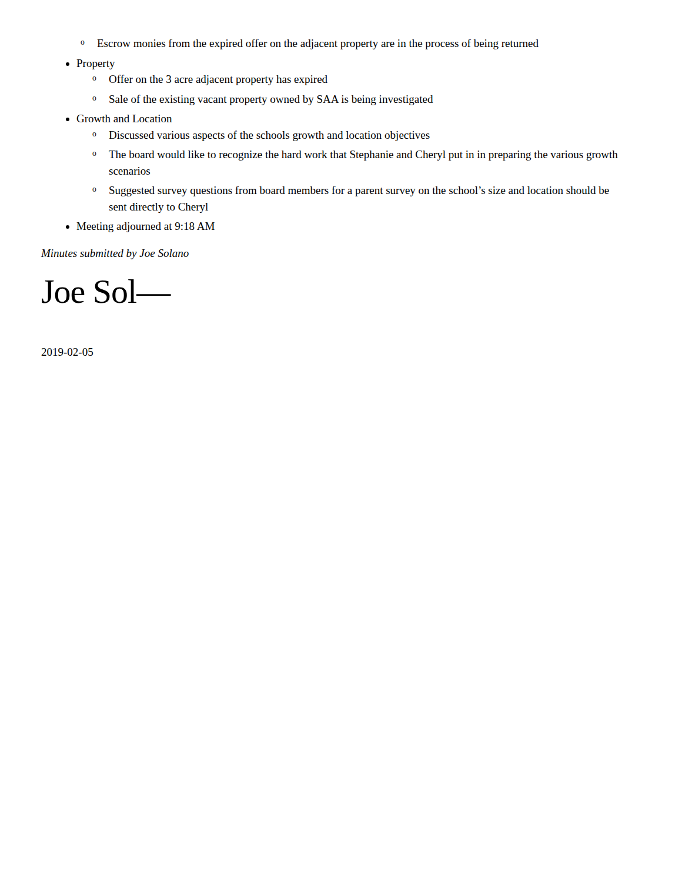Escrow monies from the expired offer on the adjacent property are in the process of being returned
Property
Offer on the 3 acre adjacent property has expired
Sale of the existing vacant property owned by SAA is being investigated
Growth and Location
Discussed various aspects of the schools growth and location objectives
The board would like to recognize the hard work that Stephanie and Cheryl put in in preparing the various growth scenarios
Suggested survey questions from board members for a parent survey on the school’s size and location should be sent directly to Cheryl
Meeting adjourned at 9:18 AM
Minutes submitted by Joe Solano
Joe Sol—​
2019-02-05